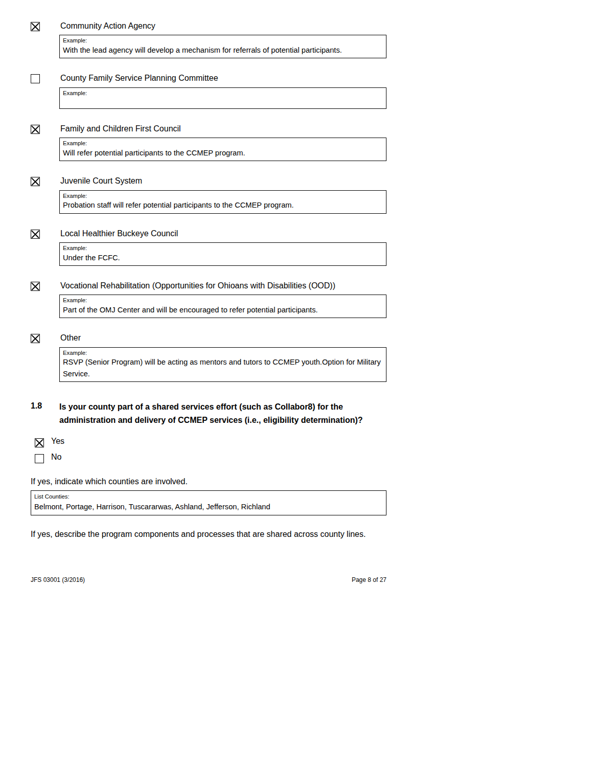Community Action Agency
Example: With the lead agency will develop a mechanism for referrals of potential participants.
County Family Service Planning Committee
Example:
Family and Children First Council
Example: Will refer potential participants to the CCMEP program.
Juvenile Court System
Example: Probation staff will refer potential participants to the CCMEP program.
Local Healthier Buckeye Council
Example: Under the FCFC.
Vocational Rehabilitation (Opportunities for Ohioans with Disabilities (OOD))
Example: Part of the OMJ Center and will be encouraged to refer potential participants.
Other
Example: RSVP (Senior Program) will be acting as mentors and tutors to CCMEP youth.Option for Military Service.
1.8 Is your county part of a shared services effort (such as Collabor8) for the administration and delivery of CCMEP services (i.e., eligibility determination)?
Yes
No
If yes, indicate which counties are involved.
List Counties: Belmont, Portage, Harrison, Tuscararwas, Ashland, Jefferson, Richland
If yes, describe the program components and processes that are shared across county lines.
JFS 03001 (3/2016) Page 8 of 27